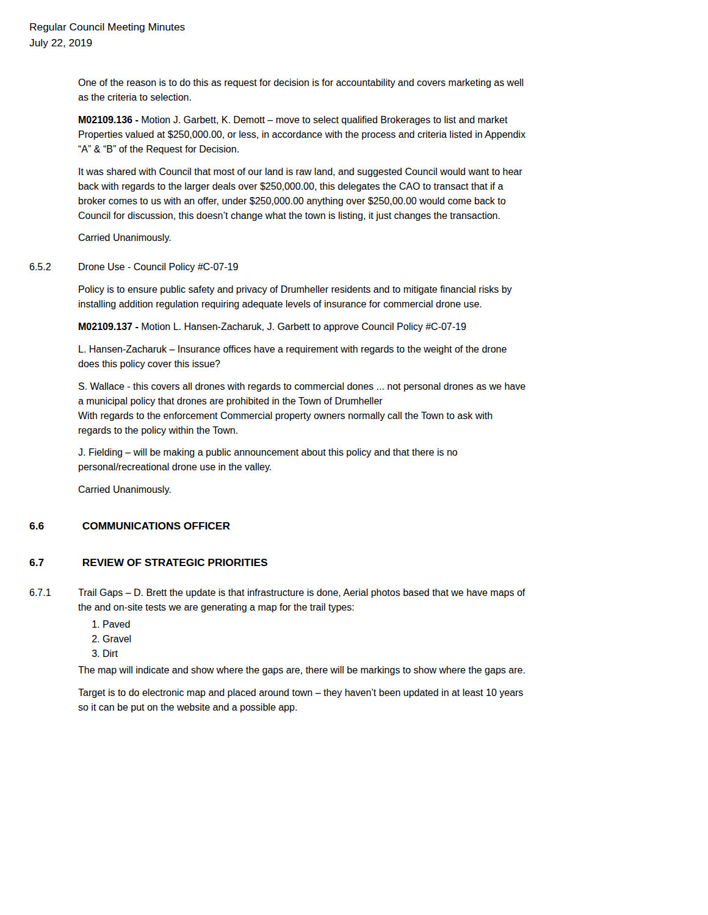Regular Council Meeting Minutes
July 22, 2019
One of the reason is to do this as request for decision is for accountability and covers marketing as well as the criteria to selection.
M02109.136 - Motion J. Garbett, K. Demott – move to select qualified Brokerages to list and market Properties valued at $250,000.00, or less, in accordance with the process and criteria listed in Appendix “A” & “B” of the Request for Decision.
It was shared with Council that most of our land is raw land, and suggested Council would want to hear back with regards to the larger deals over $250,000.00, this delegates the CAO to transact that if a broker comes to us with an offer, under $250,000.00 anything over $250,00.00 would come back to Council for discussion, this doesn’t change what the town is listing, it just changes the transaction.
Carried Unanimously.
6.5.2
Drone Use - Council Policy #C-07-19
Policy is to ensure public safety and privacy of Drumheller residents and to mitigate financial risks by installing addition regulation requiring adequate levels of insurance for commercial drone use.
M02109.137 - Motion L. Hansen-Zacharuk, J. Garbett to approve Council Policy #C-07-19
L. Hansen-Zacharuk – Insurance offices have a requirement with regards to the weight of the drone does this policy cover this issue?
S. Wallace - this covers all drones with regards to commercial dones ... not personal drones as we have a municipal policy that drones are prohibited in the Town of Drumheller
With regards to the enforcement Commercial property owners normally call the Town to ask with regards to the policy within the Town.
J. Fielding – will be making a public announcement about this policy and that there is no personal/recreational drone use in the valley.
Carried Unanimously.
6.6 Communications Officer
6.7 Review of Strategic Priorities
6.7.1
Trail Gaps – D. Brett the update is that infrastructure is done, Aerial photos based that we have maps of the and on-site tests we are generating a map for the trail types:
Paved
Gravel
Dirt
The map will indicate and show where the gaps are, there will be markings to show where the gaps are.
Target is to do electronic map and placed around town – they haven’t been updated in at least 10 years so it can be put on the website and a possible app.